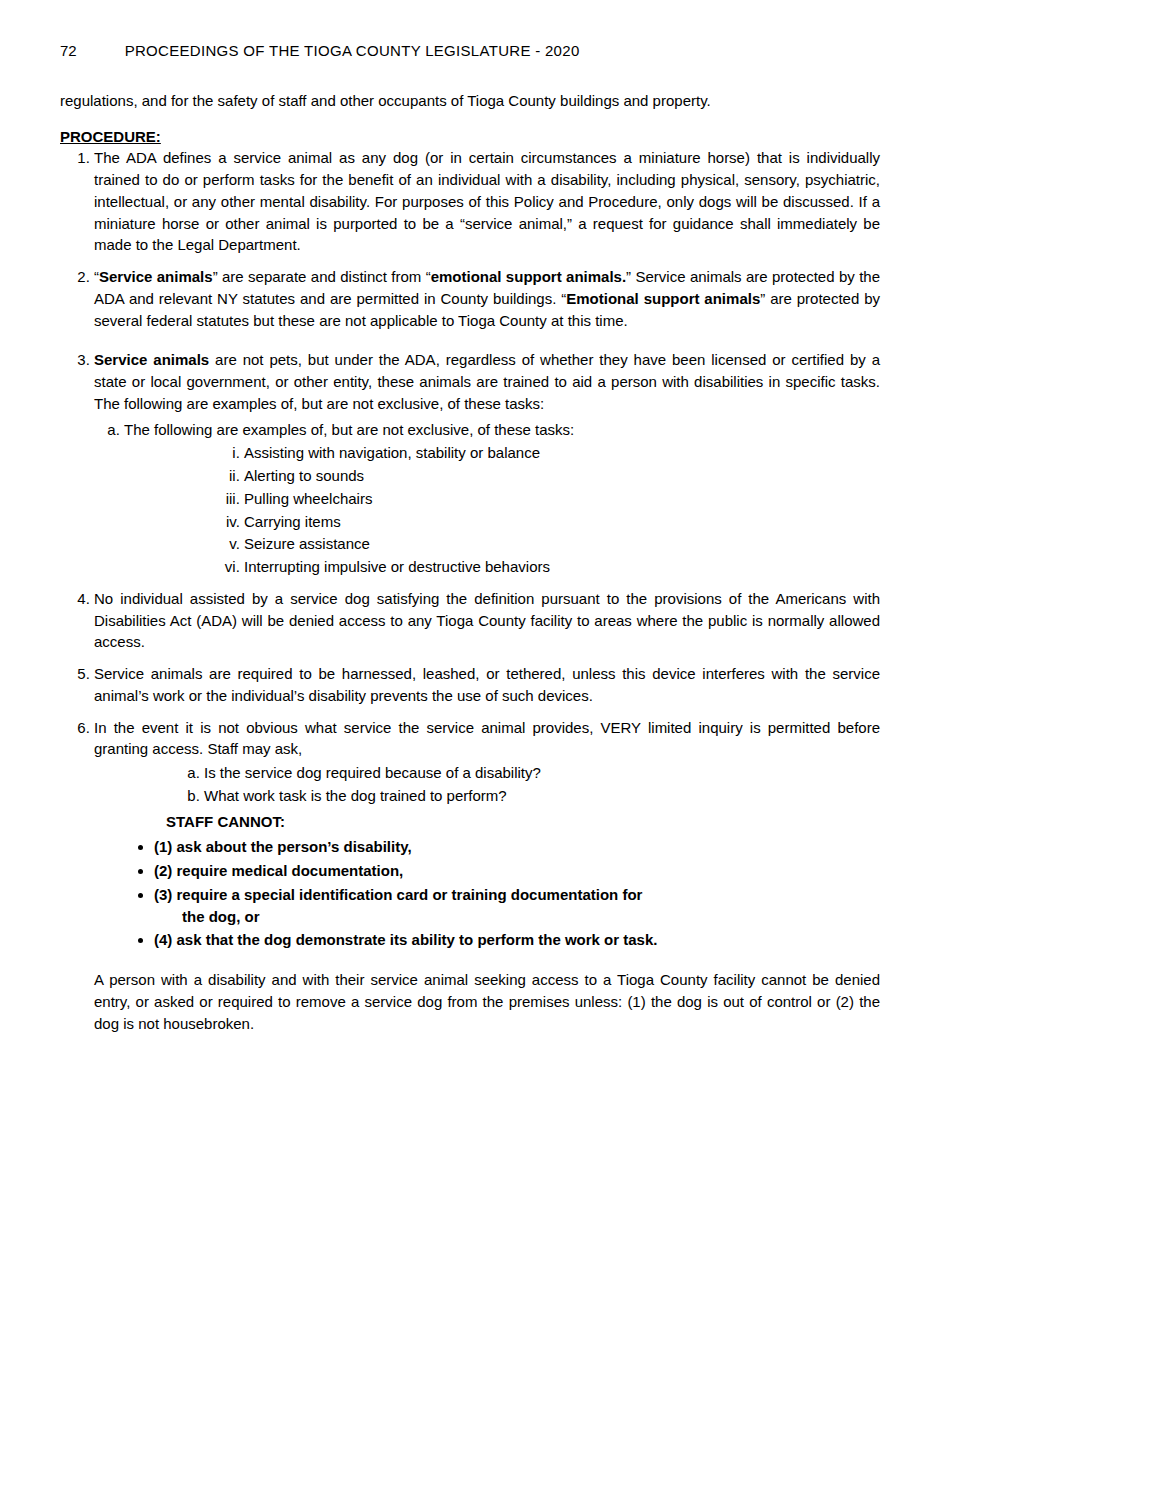72 PROCEEDINGS OF THE TIOGA COUNTY LEGISLATURE - 2020
regulations, and for the safety of staff and other occupants of Tioga County buildings and property.
PROCEDURE:
The ADA defines a service animal as any dog (or in certain circumstances a miniature horse) that is individually trained to do or perform tasks for the benefit of an individual with a disability, including physical, sensory, psychiatric, intellectual, or any other mental disability. For purposes of this Policy and Procedure, only dogs will be discussed. If a miniature horse or other animal is purported to be a “service animal,” a request for guidance shall immediately be made to the Legal Department.
“Service animals” are separate and distinct from “emotional support animals.” Service animals are protected by the ADA and relevant NY statutes and are permitted in County buildings. “Emotional support animals” are protected by several federal statutes but these are not applicable to Tioga County at this time.
Service animals are not pets, but under the ADA, regardless of whether they have been licensed or certified by a state or local government, or other entity, these animals are trained to aid a person with disabilities in specific tasks. The following are examples of, but are not exclusive, of these tasks:
The following are examples of, but are not exclusive, of these tasks:
Assisting with navigation, stability or balance
Alerting to sounds
Pulling wheelchairs
Carrying items
Seizure assistance
Interrupting impulsive or destructive behaviors
No individual assisted by a service dog satisfying the definition pursuant to the provisions of the Americans with Disabilities Act (ADA) will be denied access to any Tioga County facility to areas where the public is normally allowed access.
Service animals are required to be harnessed, leashed, or tethered, unless this device interferes with the service animal’s work or the individual’s disability prevents the use of such devices.
In the event it is not obvious what service the service animal provides, VERY limited inquiry is permitted before granting access. Staff may ask,
Is the service dog required because of a disability?
What work task is the dog trained to perform?
STAFF CANNOT:
(1) ask about the person’s disability,
(2) require medical documentation,
(3) require a special identification card or training documentation for the dog, or
(4) ask that the dog demonstrate its ability to perform the work or task.
A person with a disability and with their service animal seeking access to a Tioga County facility cannot be denied entry, or asked or required to remove a service dog from the premises unless: (1) the dog is out of control or (2) the dog is not housebroken.